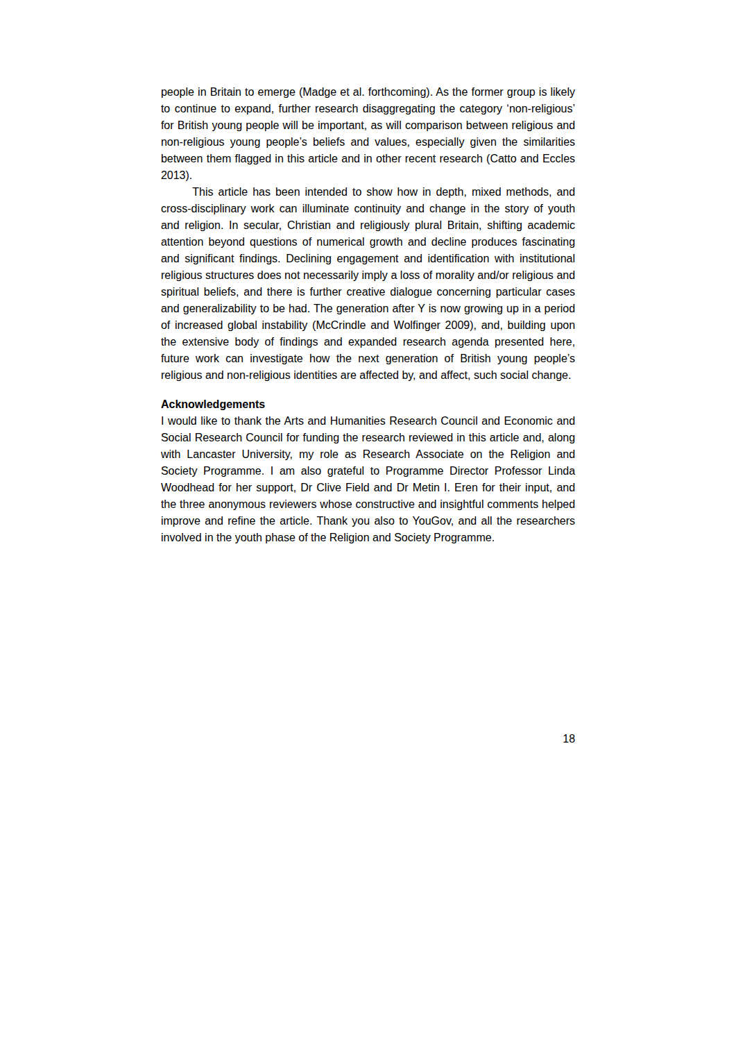people in Britain to emerge (Madge et al. forthcoming). As the former group is likely to continue to expand, further research disaggregating the category ‘non-religious’ for British young people will be important, as will comparison between religious and non-religious young people’s beliefs and values, especially given the similarities between them flagged in this article and in other recent research (Catto and Eccles 2013).
This article has been intended to show how in depth, mixed methods, and cross-disciplinary work can illuminate continuity and change in the story of youth and religion. In secular, Christian and religiously plural Britain, shifting academic attention beyond questions of numerical growth and decline produces fascinating and significant findings. Declining engagement and identification with institutional religious structures does not necessarily imply a loss of morality and/or religious and spiritual beliefs, and there is further creative dialogue concerning particular cases and generalizability to be had. The generation after Y is now growing up in a period of increased global instability (McCrindle and Wolfinger 2009), and, building upon the extensive body of findings and expanded research agenda presented here, future work can investigate how the next generation of British young people’s religious and non-religious identities are affected by, and affect, such social change.
Acknowledgements
I would like to thank the Arts and Humanities Research Council and Economic and Social Research Council for funding the research reviewed in this article and, along with Lancaster University, my role as Research Associate on the Religion and Society Programme. I am also grateful to Programme Director Professor Linda Woodhead for her support, Dr Clive Field and Dr Metin I. Eren for their input, and the three anonymous reviewers whose constructive and insightful comments helped improve and refine the article. Thank you also to YouGov, and all the researchers involved in the youth phase of the Religion and Society Programme.
18